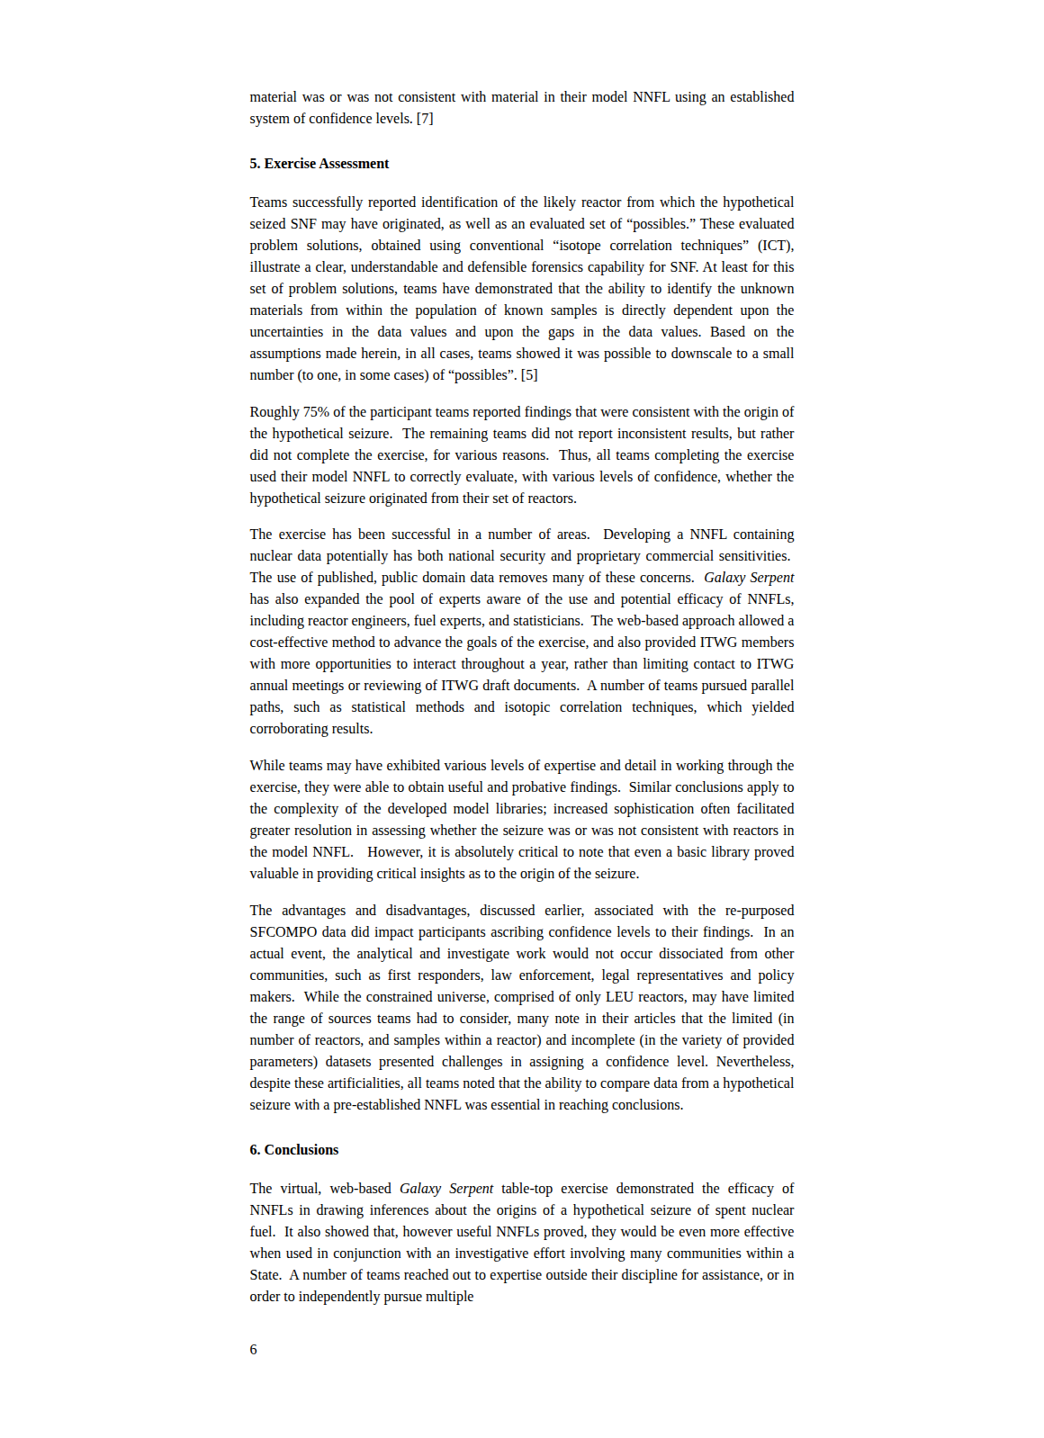material was or was not consistent with material in their model NNFL using an established system of confidence levels. [7]
5. Exercise Assessment
Teams successfully reported identification of the likely reactor from which the hypothetical seized SNF may have originated, as well as an evaluated set of “possibles.” These evaluated problem solutions, obtained using conventional “isotope correlation techniques” (ICT), illustrate a clear, understandable and defensible forensics capability for SNF. At least for this set of problem solutions, teams have demonstrated that the ability to identify the unknown materials from within the population of known samples is directly dependent upon the uncertainties in the data values and upon the gaps in the data values. Based on the assumptions made herein, in all cases, teams showed it was possible to downscale to a small number (to one, in some cases) of “possibles”. [5]
Roughly 75% of the participant teams reported findings that were consistent with the origin of the hypothetical seizure. The remaining teams did not report inconsistent results, but rather did not complete the exercise, for various reasons. Thus, all teams completing the exercise used their model NNFL to correctly evaluate, with various levels of confidence, whether the hypothetical seizure originated from their set of reactors.
The exercise has been successful in a number of areas. Developing a NNFL containing nuclear data potentially has both national security and proprietary commercial sensitivities. The use of published, public domain data removes many of these concerns. Galaxy Serpent has also expanded the pool of experts aware of the use and potential efficacy of NNFLs, including reactor engineers, fuel experts, and statisticians. The web-based approach allowed a cost-effective method to advance the goals of the exercise, and also provided ITWG members with more opportunities to interact throughout a year, rather than limiting contact to ITWG annual meetings or reviewing of ITWG draft documents. A number of teams pursued parallel paths, such as statistical methods and isotopic correlation techniques, which yielded corroborating results.
While teams may have exhibited various levels of expertise and detail in working through the exercise, they were able to obtain useful and probative findings. Similar conclusions apply to the complexity of the developed model libraries; increased sophistication often facilitated greater resolution in assessing whether the seizure was or was not consistent with reactors in the model NNFL. However, it is absolutely critical to note that even a basic library proved valuable in providing critical insights as to the origin of the seizure.
The advantages and disadvantages, discussed earlier, associated with the re-purposed SFCOMPO data did impact participants ascribing confidence levels to their findings. In an actual event, the analytical and investigate work would not occur dissociated from other communities, such as first responders, law enforcement, legal representatives and policy makers. While the constrained universe, comprised of only LEU reactors, may have limited the range of sources teams had to consider, many note in their articles that the limited (in number of reactors, and samples within a reactor) and incomplete (in the variety of provided parameters) datasets presented challenges in assigning a confidence level. Nevertheless, despite these artificialities, all teams noted that the ability to compare data from a hypothetical seizure with a pre-established NNFL was essential in reaching conclusions.
6. Conclusions
The virtual, web-based Galaxy Serpent table-top exercise demonstrated the efficacy of NNFLs in drawing inferences about the origins of a hypothetical seizure of spent nuclear fuel. It also showed that, however useful NNFLs proved, they would be even more effective when used in conjunction with an investigative effort involving many communities within a State. A number of teams reached out to expertise outside their discipline for assistance, or in order to independently pursue multiple
6